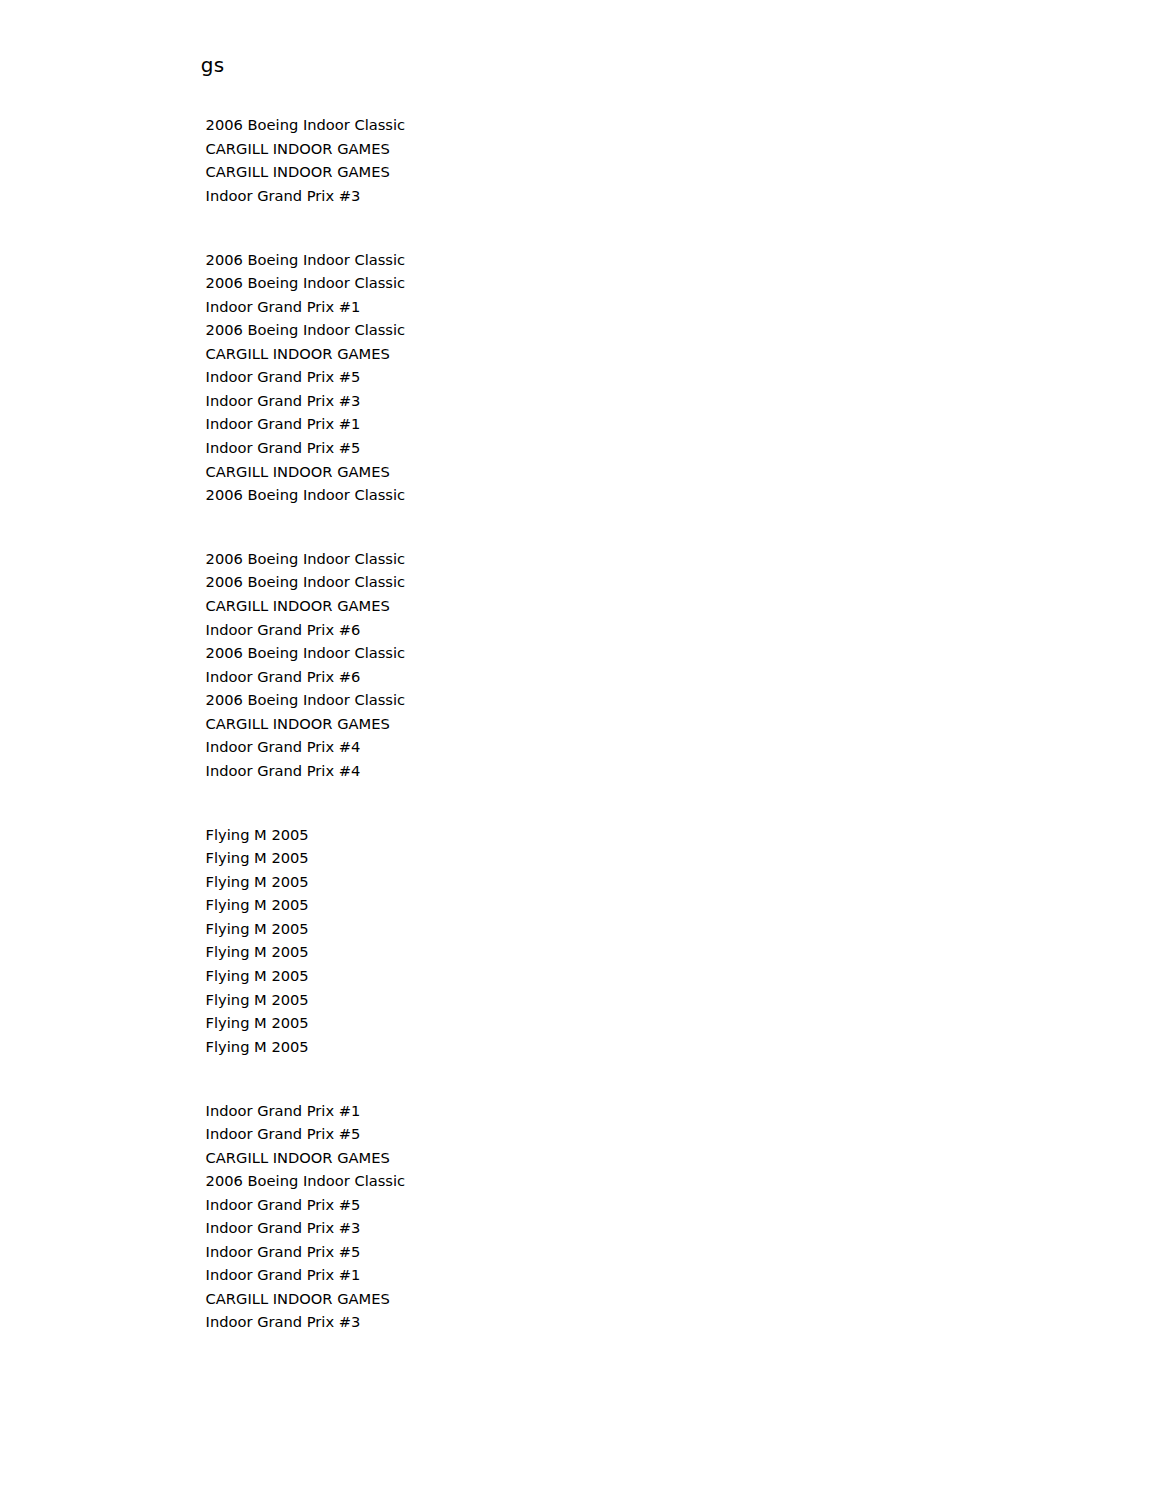gs
2006 Boeing Indoor Classic
CARGILL INDOOR GAMES
CARGILL INDOOR GAMES
Indoor Grand Prix #3
2006 Boeing Indoor Classic
2006 Boeing Indoor Classic
Indoor Grand Prix #1
2006 Boeing Indoor Classic
CARGILL INDOOR GAMES
Indoor Grand Prix #5
Indoor Grand Prix #3
Indoor Grand Prix #1
Indoor Grand Prix #5
CARGILL INDOOR GAMES
2006 Boeing Indoor Classic
2006 Boeing Indoor Classic
2006 Boeing Indoor Classic
CARGILL INDOOR GAMES
Indoor Grand Prix #6
2006 Boeing Indoor Classic
Indoor Grand Prix #6
2006 Boeing Indoor Classic
CARGILL INDOOR GAMES
Indoor Grand Prix #4
Indoor Grand Prix #4
Flying M 2005
Flying M 2005
Flying M 2005
Flying M 2005
Flying M 2005
Flying M 2005
Flying M 2005
Flying M 2005
Flying M 2005
Flying M 2005
Indoor Grand Prix #1
Indoor Grand Prix #5
CARGILL INDOOR GAMES
2006 Boeing Indoor Classic
Indoor Grand Prix #5
Indoor Grand Prix #3
Indoor Grand Prix #5
Indoor Grand Prix #1
CARGILL INDOOR GAMES
Indoor Grand Prix #3